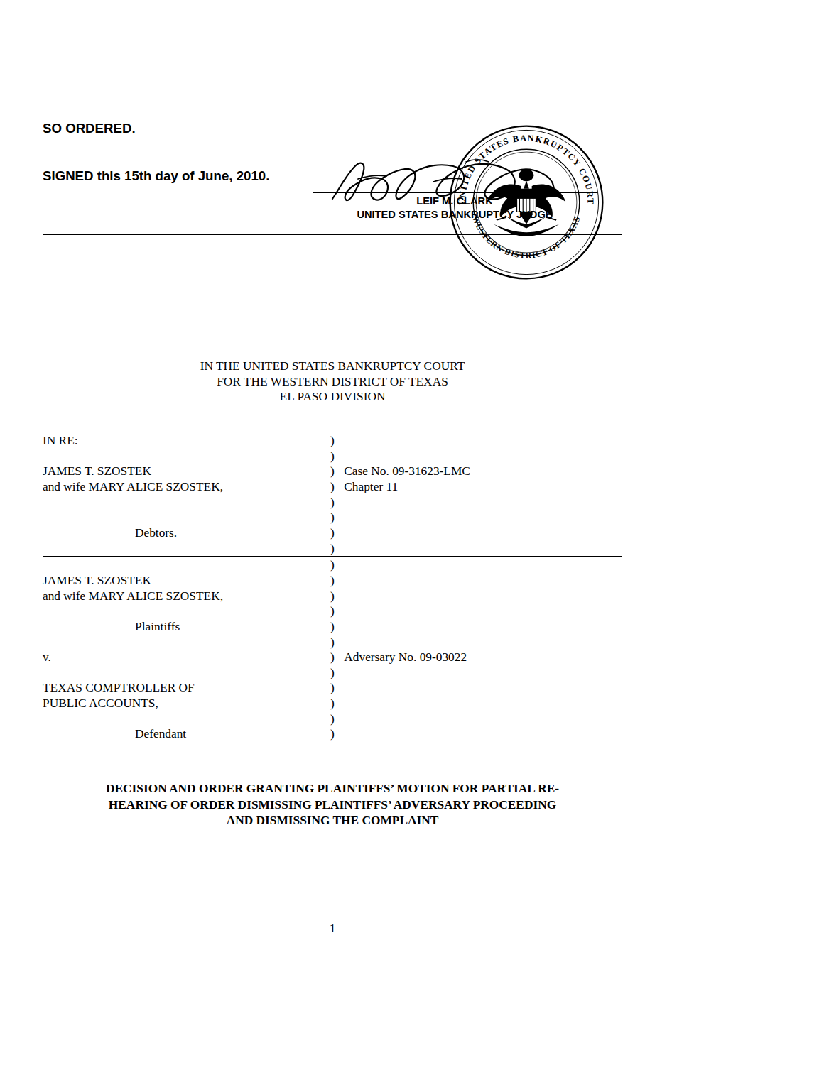UNITED STATES BANKRUPTCY COURT WESTERN DISTRICT OF TEXAS
SO ORDERED.
SIGNED this 15th day of June, 2010.
LEIF M. CLARK
UNITED STATES BANKRUPTCY JUDGE
IN THE UNITED STATES BANKRUPTCY COURT
FOR THE WESTERN DISTRICT OF TEXAS
EL PASO DIVISION
| IN RE: | ) | |
| | ) | |
| JAMES T. SZOSTEK | ) | Case No. 09-31623-LMC |
| and wife MARY ALICE SZOSTEK, | ) | Chapter 11 |
| | ) | |
| | ) | |
| Debtors. | ) | |
| | ) | |
| | ) | |
| JAMES T. SZOSTEK | ) | |
| and wife MARY ALICE SZOSTEK, | ) | |
| | ) | |
| Plaintiffs | ) | |
| | ) | |
| v. | ) | Adversary No. 09-03022 |
| | ) | |
| TEXAS COMPTROLLER OF | ) | |
| PUBLIC ACCOUNTS, | ) | |
| | ) | |
| Defendant | ) | |
DECISION AND ORDER GRANTING PLAINTIFFS’ MOTION FOR PARTIAL RE-
HEARING OF ORDER DISMISSING PLAINTIFFS’ ADVERSARY PROCEEDING
AND DISMISSING THE COMPLAINT
1